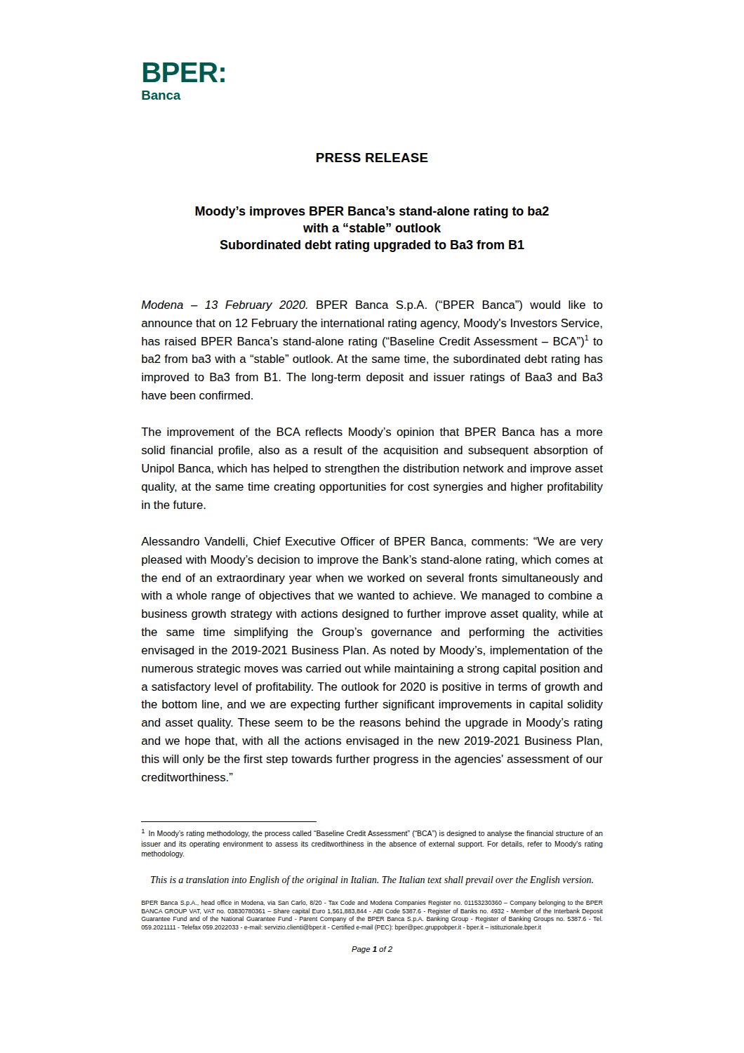BPER:
Banca
PRESS RELEASE
Moody’s improves BPER Banca’s stand-alone rating to ba2
with a “stable” outlook
Subordinated debt rating upgraded to Ba3 from B1
Modena – 13 February 2020. BPER Banca S.p.A. (“BPER Banca”) would like to announce that on 12 February the international rating agency, Moody's Investors Service, has raised BPER Banca’s stand-alone rating (“Baseline Credit Assessment – BCA”)1 to ba2 from ba3 with a “stable” outlook. At the same time, the subordinated debt rating has improved to Ba3 from B1. The long-term deposit and issuer ratings of Baa3 and Ba3 have been confirmed.
The improvement of the BCA reflects Moody’s opinion that BPER Banca has a more solid financial profile, also as a result of the acquisition and subsequent absorption of Unipol Banca, which has helped to strengthen the distribution network and improve asset quality, at the same time creating opportunities for cost synergies and higher profitability in the future.
Alessandro Vandelli, Chief Executive Officer of BPER Banca, comments: “We are very pleased with Moody’s decision to improve the Bank’s stand-alone rating, which comes at the end of an extraordinary year when we worked on several fronts simultaneously and with a whole range of objectives that we wanted to achieve. We managed to combine a business growth strategy with actions designed to further improve asset quality, while at the same time simplifying the Group’s governance and performing the activities envisaged in the 2019-2021 Business Plan. As noted by Moody’s, implementation of the numerous strategic moves was carried out while maintaining a strong capital position and a satisfactory level of profitability. The outlook for 2020 is positive in terms of growth and the bottom line, and we are expecting further significant improvements in capital solidity and asset quality. These seem to be the reasons behind the upgrade in Moody’s rating and we hope that, with all the actions envisaged in the new 2019-2021 Business Plan, this will only be the first step towards further progress in the agencies' assessment of our creditworthiness.”
1 In Moody’s rating methodology, the process called “Baseline Credit Assessment” (“BCA”) is designed to analyse the financial structure of an issuer and its operating environment to assess its creditworthiness in the absence of external support. For details, refer to Moody's rating methodology.
This is a translation into English of the original in Italian. The Italian text shall prevail over the English version.
BPER Banca S.p.A., head office in Modena, via San Carlo, 8/20 - Tax Code and Modena Companies Register no. 01153230360 – Company belonging to the BPER BANCA GROUP VAT, VAT no. 03830780361 – Share capital Euro 1,561,883,844 - ABI Code 5387.6 - Register of Banks no. 4932 - Member of the Interbank Deposit Guarantee Fund and of the National Guarantee Fund - Parent Company of the BPER Banca S.p.A. Banking Group - Register of Banking Groups no. 5387.6 - Tel. 059.2021111 - Telefax 059.2022033 - e-mail: servizio.clienti@bper.it - Certified e-mail (PEC): bper@pec.gruppobper.it - bper.it – istituzionale.bper.it
Page 1 of 2